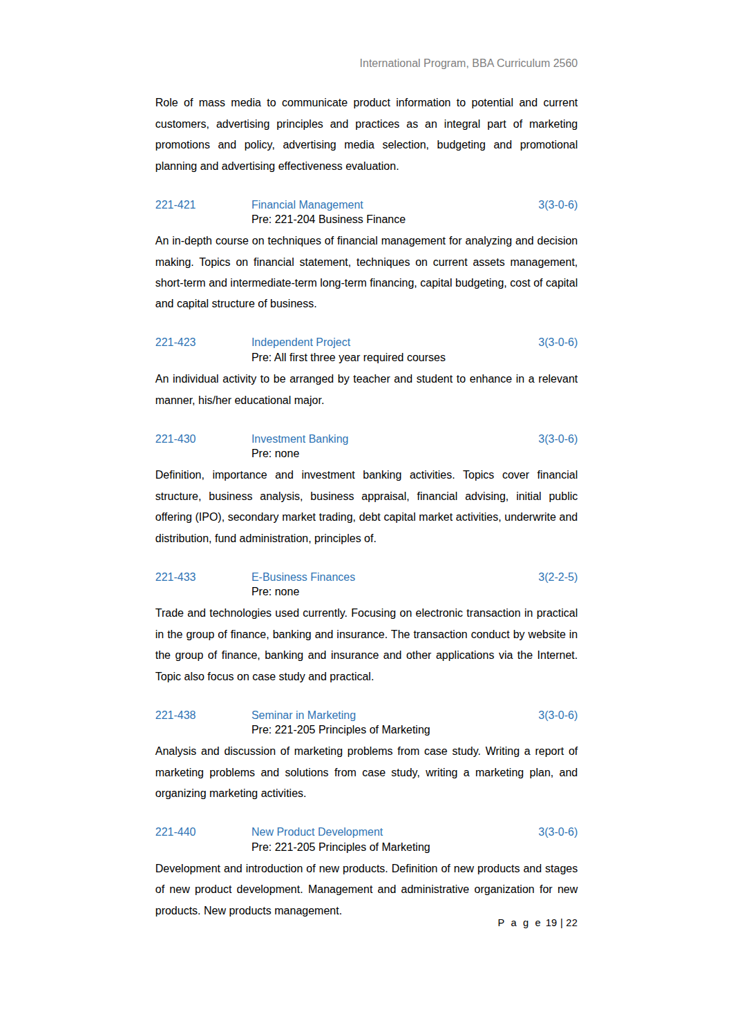International Program, BBA Curriculum 2560
Role of mass media to communicate product information to potential and current customers, advertising principles and practices as an integral part of marketing promotions and policy, advertising media selection, budgeting and promotional planning and advertising effectiveness evaluation.
221-421 Financial Management 3(3-0-6)
Pre: 221-204 Business Finance
An in-depth course on techniques of financial management for analyzing and decision making. Topics on financial statement, techniques on current assets management, short-term and intermediate-term long-term financing, capital budgeting, cost of capital and capital structure of business.
221-423 Independent Project 3(3-0-6)
Pre: All first three year required courses
An individual activity to be arranged by teacher and student to enhance in a relevant manner, his/her educational major.
221-430 Investment Banking 3(3-0-6)
Pre: none
Definition, importance and investment banking activities. Topics cover financial structure, business analysis, business appraisal, financial advising, initial public offering (IPO), secondary market trading, debt capital market activities, underwrite and distribution, fund administration, principles of.
221-433 E-Business Finances 3(2-2-5)
Pre: none
Trade and technologies used currently. Focusing on electronic transaction in practical in the group of finance, banking and insurance. The transaction conduct by website in the group of finance, banking and insurance and other applications via the Internet. Topic also focus on case study and practical.
221-438 Seminar in Marketing 3(3-0-6)
Pre: 221-205 Principles of Marketing
Analysis and discussion of marketing problems from case study. Writing a report of marketing problems and solutions from case study, writing a marketing plan, and organizing marketing activities.
221-440 New Product Development 3(3-0-6)
Pre: 221-205 Principles of Marketing
Development and introduction of new products. Definition of new products and stages of new product development. Management and administrative organization for new products. New products management.
P a g e 19 | 22